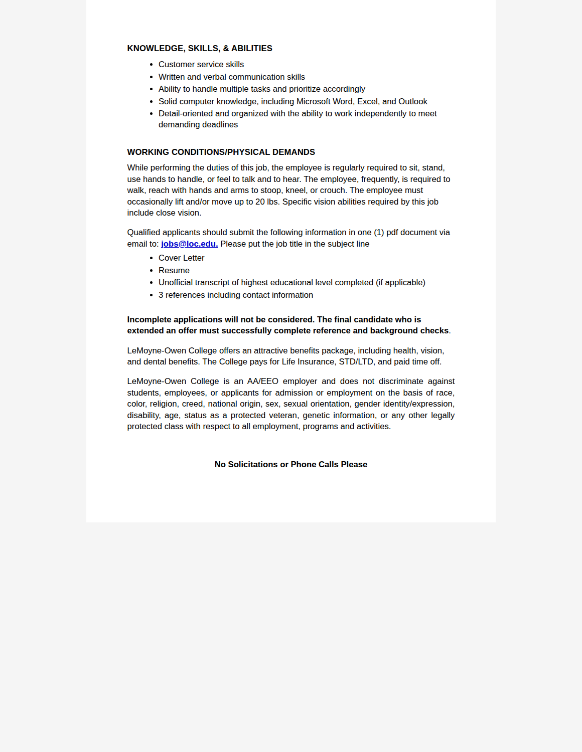KNOWLEDGE, SKILLS, & ABILITIES
Customer service skills
Written and verbal communication skills
Ability to handle multiple tasks and prioritize accordingly
Solid computer knowledge, including Microsoft Word, Excel, and Outlook
Detail-oriented and organized with the ability to work independently to meet demanding deadlines
WORKING CONDITIONS/PHYSICAL DEMANDS
While performing the duties of this job, the employee is regularly required to sit, stand, use hands to handle, or feel to talk and to hear. The employee, frequently, is required to walk, reach with hands and arms to stoop, kneel, or crouch. The employee must occasionally lift and/or move up to 20 lbs. Specific vision abilities required by this job include close vision.
Qualified applicants should submit the following information in one (1) pdf document via email to: jobs@loc.edu. Please put the job title in the subject line
Cover Letter
Resume
Unofficial transcript of highest educational level completed (if applicable)
3 references including contact information
Incomplete applications will not be considered. The final candidate who is extended an offer must successfully complete reference and background checks.
LeMoyne-Owen College offers an attractive benefits package, including health, vision, and dental benefits. The College pays for Life Insurance, STD/LTD, and paid time off.
LeMoyne-Owen College is an AA/EEO employer and does not discriminate against students, employees, or applicants for admission or employment on the basis of race, color, religion, creed, national origin, sex, sexual orientation, gender identity/expression, disability, age, status as a protected veteran, genetic information, or any other legally protected class with respect to all employment, programs and activities.
No Solicitations or Phone Calls Please